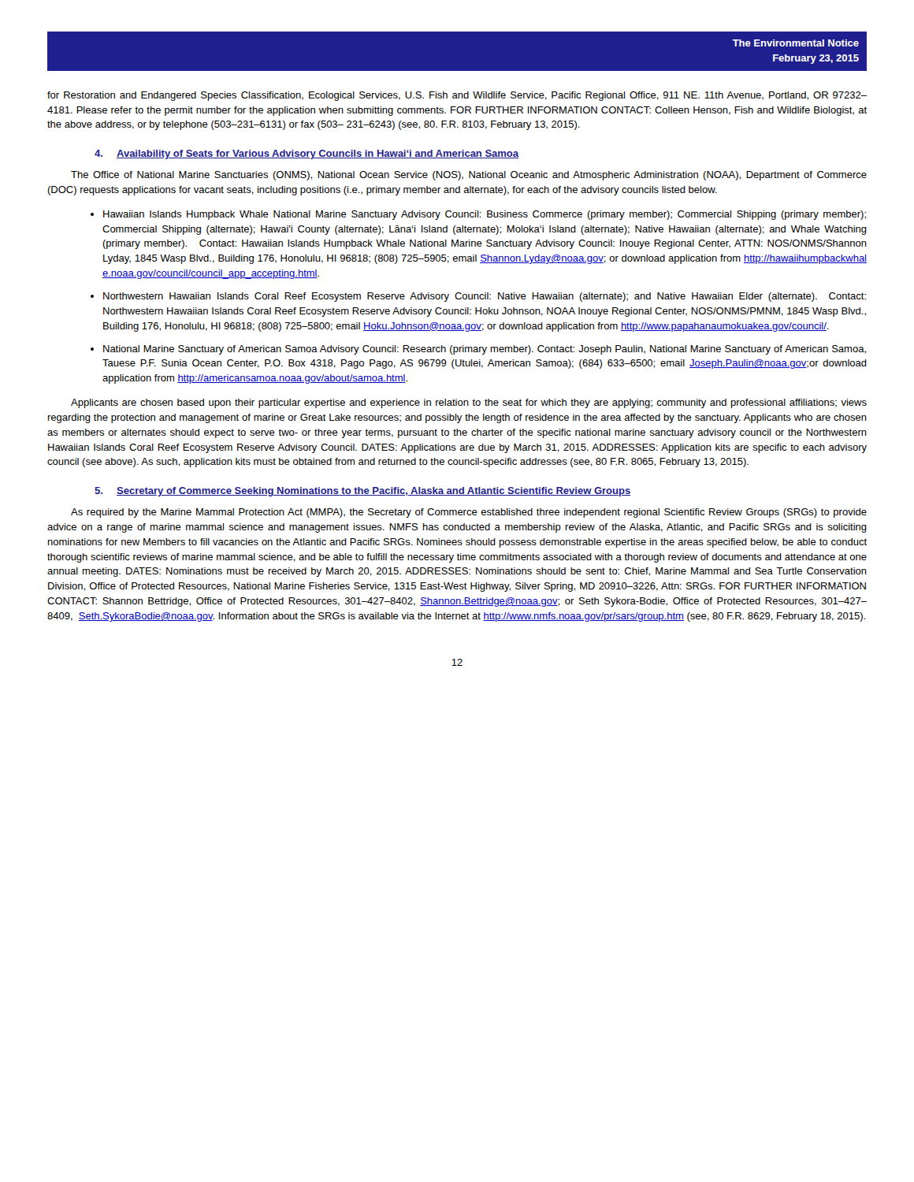The Environmental Notice
February 23, 2015
for Restoration and Endangered Species Classification, Ecological Services, U.S. Fish and Wildlife Service, Pacific Regional Office, 911 NE. 11th Avenue, Portland, OR 97232–4181. Please refer to the permit number for the application when submitting comments. FOR FURTHER INFORMATION CONTACT: Colleen Henson, Fish and Wildlife Biologist, at the above address, or by telephone (503–231–6131) or fax (503– 231–6243) (see, 80. F.R. 8103, February 13, 2015).
4. Availability of Seats for Various Advisory Councils in Hawai‘i and American Samoa
The Office of National Marine Sanctuaries (ONMS), National Ocean Service (NOS), National Oceanic and Atmospheric Administration (NOAA), Department of Commerce (DOC) requests applications for vacant seats, including positions (i.e., primary member and alternate), for each of the advisory councils listed below.
Hawaiian Islands Humpback Whale National Marine Sanctuary Advisory Council: Business Commerce (primary member); Commercial Shipping (primary member); Commercial Shipping (alternate); Hawai'i County (alternate); Lāna‘i Island (alternate); Moloka‘i Island (alternate); Native Hawaiian (alternate); and Whale Watching (primary member). Contact: Hawaiian Islands Humpback Whale National Marine Sanctuary Advisory Council: Inouye Regional Center, ATTN: NOS/ONMS/Shannon Lyday, 1845 Wasp Blvd., Building 176, Honolulu, HI 96818; (808) 725–5905; email Shannon.Lyday@noaa.gov; or download application from http://hawaiihumpbackwhale.noaa.gov/council/council_app_accepting.html.
Northwestern Hawaiian Islands Coral Reef Ecosystem Reserve Advisory Council: Native Hawaiian (alternate); and Native Hawaiian Elder (alternate). Contact: Northwestern Hawaiian Islands Coral Reef Ecosystem Reserve Advisory Council: Hoku Johnson, NOAA Inouye Regional Center, NOS/ONMS/PMNM, 1845 Wasp Blvd., Building 176, Honolulu, HI 96818; (808) 725–5800; email Hoku.Johnson@noaa.gov; or download application from http://www.papahanaumokuakea.gov/council/.
National Marine Sanctuary of American Samoa Advisory Council: Research (primary member). Contact: Joseph Paulin, National Marine Sanctuary of American Samoa, Tauese P.F. Sunia Ocean Center, P.O. Box 4318, Pago Pago, AS 96799 (Utulei, American Samoa); (684) 633–6500; email Joseph.Paulin@noaa.gov;or download application from http://americansamoa.noaa.gov/about/samoa.html.
Applicants are chosen based upon their particular expertise and experience in relation to the seat for which they are applying; community and professional affiliations; views regarding the protection and management of marine or Great Lake resources; and possibly the length of residence in the area affected by the sanctuary. Applicants who are chosen as members or alternates should expect to serve two- or three year terms, pursuant to the charter of the specific national marine sanctuary advisory council or the Northwestern Hawaiian Islands Coral Reef Ecosystem Reserve Advisory Council. DATES: Applications are due by March 31, 2015. ADDRESSES: Application kits are specific to each advisory council (see above). As such, application kits must be obtained from and returned to the council-specific addresses (see, 80 F.R. 8065, February 13, 2015).
5. Secretary of Commerce Seeking Nominations to the Pacific, Alaska and Atlantic Scientific Review Groups
As required by the Marine Mammal Protection Act (MMPA), the Secretary of Commerce established three independent regional Scientific Review Groups (SRGs) to provide advice on a range of marine mammal science and management issues. NMFS has conducted a membership review of the Alaska, Atlantic, and Pacific SRGs and is soliciting nominations for new Members to fill vacancies on the Atlantic and Pacific SRGs. Nominees should possess demonstrable expertise in the areas specified below, be able to conduct thorough scientific reviews of marine mammal science, and be able to fulfill the necessary time commitments associated with a thorough review of documents and attendance at one annual meeting. DATES: Nominations must be received by March 20, 2015. ADDRESSES: Nominations should be sent to: Chief, Marine Mammal and Sea Turtle Conservation Division, Office of Protected Resources, National Marine Fisheries Service, 1315 East-West Highway, Silver Spring, MD 20910–3226, Attn: SRGs. FOR FURTHER INFORMATION CONTACT: Shannon Bettridge, Office of Protected Resources, 301–427–8402, Shannon.Bettridge@noaa.gov; or Seth Sykora-Bodie, Office of Protected Resources, 301–427–8409, Seth.SykoraBodie@noaa.gov. Information about the SRGs is available via the Internet at http://www.nmfs.noaa.gov/pr/sars/group.htm (see, 80 F.R. 8629, February 18, 2015).
12